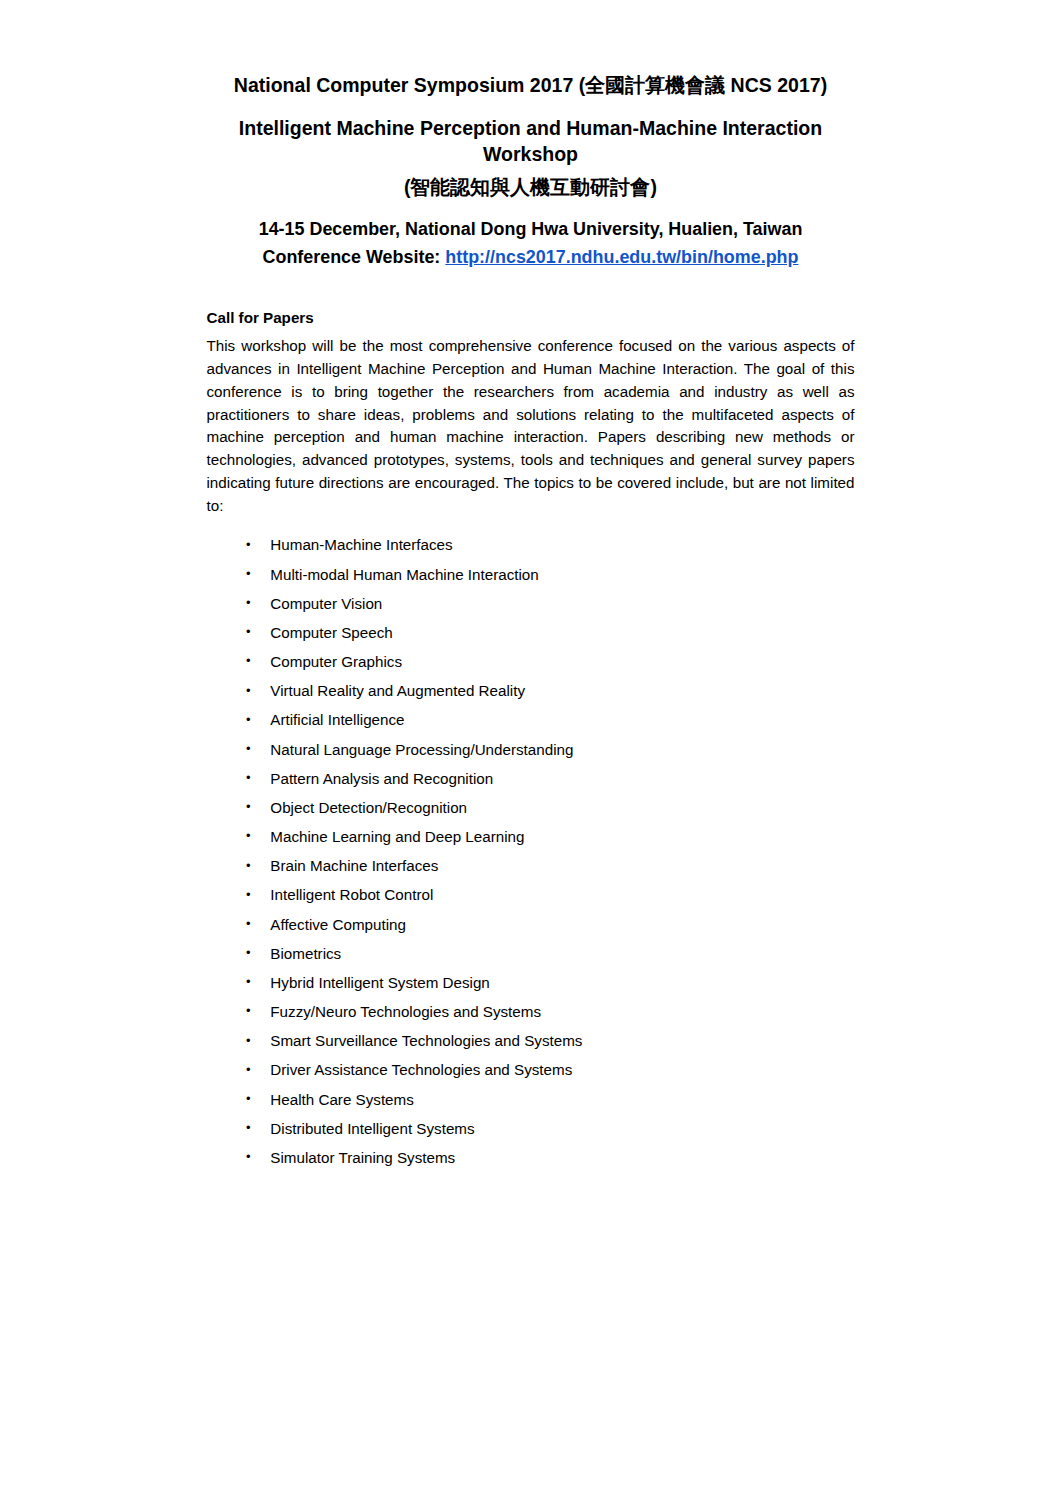National Computer Symposium 2017 (全國計算機會議 NCS 2017)
Intelligent Machine Perception and Human-Machine Interaction Workshop (智能認知與人機互動研討會)
14-15 December, National Dong Hwa University, Hualien, Taiwan Conference Website: http://ncs2017.ndhu.edu.tw/bin/home.php
Call for Papers
This workshop will be the most comprehensive conference focused on the various aspects of advances in Intelligent Machine Perception and Human Machine Interaction. The goal of this conference is to bring together the researchers from academia and industry as well as practitioners to share ideas, problems and solutions relating to the multifaceted aspects of machine perception and human machine interaction. Papers describing new methods or technologies, advanced prototypes, systems, tools and techniques and general survey papers indicating future directions are encouraged. The topics to be covered include, but are not limited to:
Human-Machine Interfaces
Multi-modal Human Machine Interaction
Computer Vision
Computer Speech
Computer Graphics
Virtual Reality and Augmented Reality
Artificial Intelligence
Natural Language Processing/Understanding
Pattern Analysis and Recognition
Object Detection/Recognition
Machine Learning and Deep Learning
Brain Machine Interfaces
Intelligent Robot Control
Affective Computing
Biometrics
Hybrid Intelligent System Design
Fuzzy/Neuro Technologies and Systems
Smart Surveillance Technologies and Systems
Driver Assistance Technologies and Systems
Health Care Systems
Distributed Intelligent Systems
Simulator Training Systems